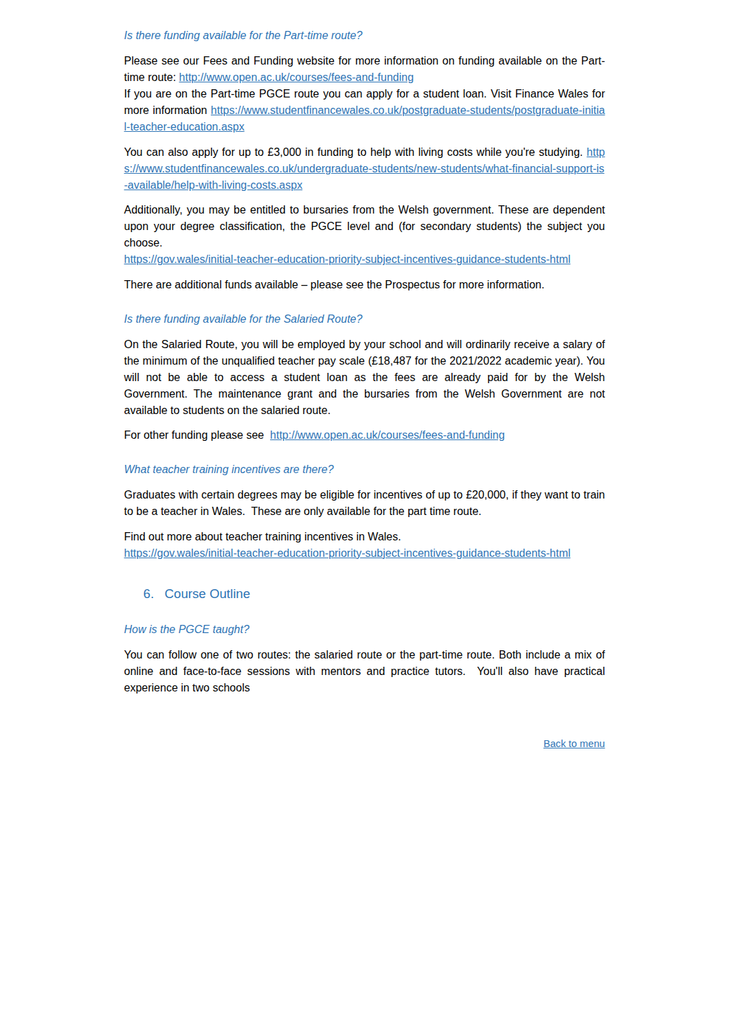Is there funding available for the Part-time route?
Please see our Fees and Funding website for more information on funding available on the Part-time route: http://www.open.ac.uk/courses/fees-and-funding
If you are on the Part-time PGCE route you can apply for a student loan. Visit Finance Wales for more information https://www.studentfinancewales.co.uk/postgraduate-students/postgraduate-initial-teacher-education.aspx
You can also apply for up to £3,000 in funding to help with living costs while you're studying. https://www.studentfinancewales.co.uk/undergraduate-students/new-students/what-financial-support-is-available/help-with-living-costs.aspx
Additionally, you may be entitled to bursaries from the Welsh government. These are dependent upon your degree classification, the PGCE level and (for secondary students) the subject you choose.
https://gov.wales/initial-teacher-education-priority-subject-incentives-guidance-students-html
There are additional funds available – please see the Prospectus for more information.
Is there funding available for the Salaried Route?
On the Salaried Route, you will be employed by your school and will ordinarily receive a salary of the minimum of the unqualified teacher pay scale (£18,487 for the 2021/2022 academic year). You will not be able to access a student loan as the fees are already paid for by the Welsh Government. The maintenance grant and the bursaries from the Welsh Government are not available to students on the salaried route.
For other funding please see http://www.open.ac.uk/courses/fees-and-funding
What teacher training incentives are there?
Graduates with certain degrees may be eligible for incentives of up to £20,000, if they want to train to be a teacher in Wales. These are only available for the part time route.
Find out more about teacher training incentives in Wales.
https://gov.wales/initial-teacher-education-priority-subject-incentives-guidance-students-html
6. Course Outline
How is the PGCE taught?
You can follow one of two routes: the salaried route or the part-time route. Both include a mix of online and face-to-face sessions with mentors and practice tutors. You'll also have practical experience in two schools
Back to menu